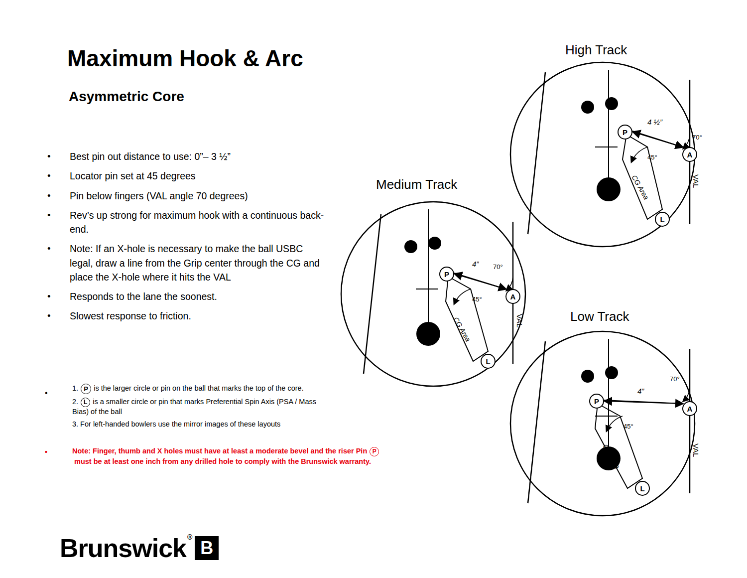Maximum Hook & Arc
Asymmetric Core
Best pin out distance to use: 0”– 3 ½”
Locator pin set at 45 degrees
Pin below fingers (VAL angle 70 degrees)
Rev’s up strong for maximum hook with a continuous back-end.
Note: If an X-hole is necessary to make the ball USBC legal, draw a line from the Grip center through the CG and place the X-hole where it hits the VAL
Responds to the lane the soonest.
Slowest response to friction.
•
1. P is the larger circle or pin on the ball that marks the top of the core.
2. L is a smaller circle or pin that marks Preferential Spin Axis (PSA / Mass Bias) of the ball
3. For left-handed bowlers use the mirror images of these layouts
•
Note: Finger, thumb and X holes must have at least a moderate bevel and the riser Pin P must be at least one inch from any drilled hole to comply with the Brunswick warranty.
High Track
Medium Track
Low Track
VAL CG Area P A L 4 ½” 70° 45° VAL CG Area P A L 4” 70° 45° VAL CG Area P A L 4” 70° 45°
Brunswick® B